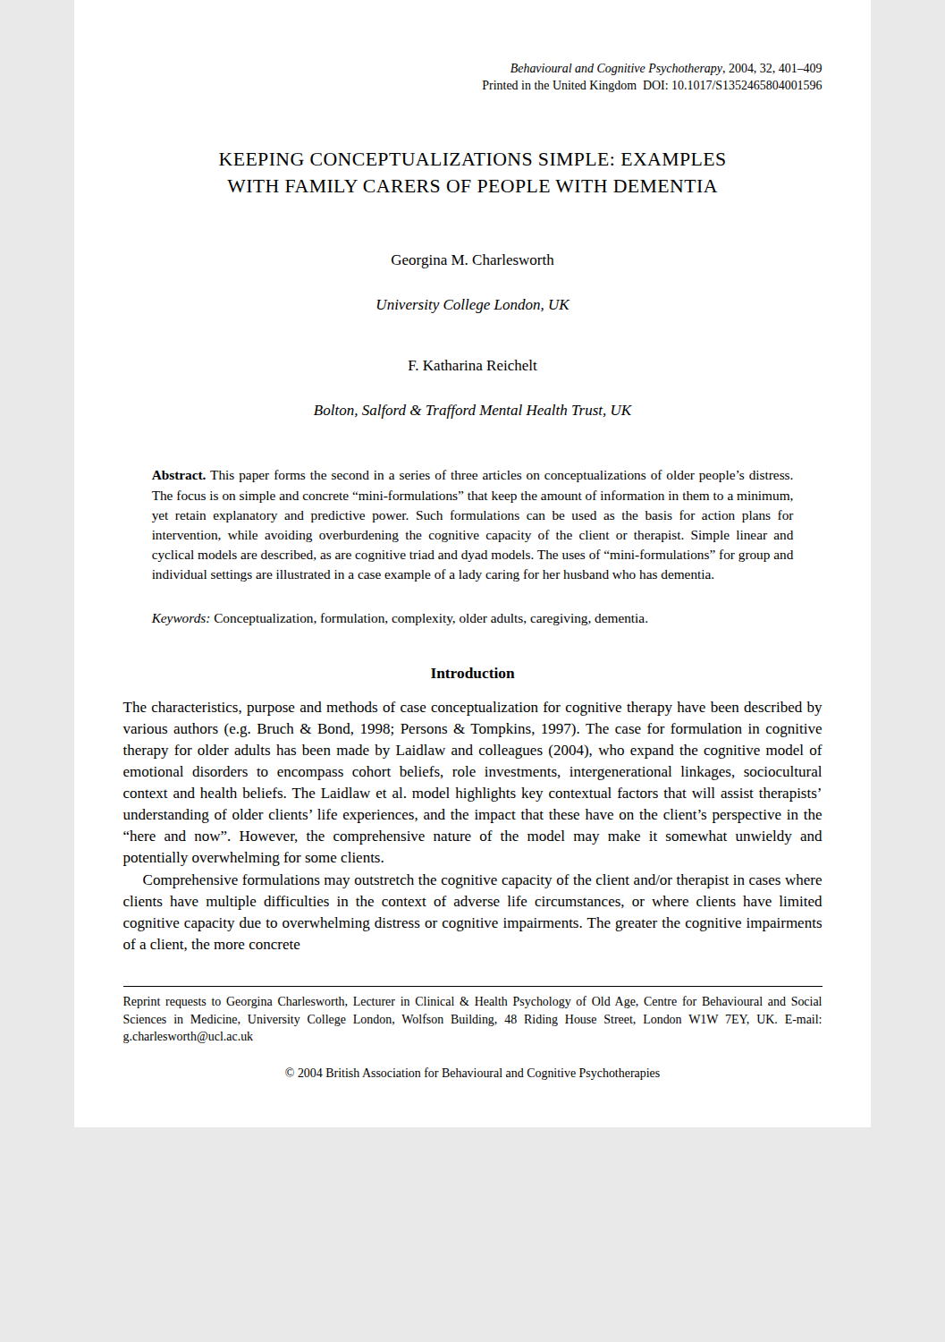Behavioural and Cognitive Psychotherapy, 2004, 32, 401–409
Printed in the United Kingdom DOI: 10.1017/S1352465804001596
KEEPING CONCEPTUALIZATIONS SIMPLE: EXAMPLES
WITH FAMILY CARERS OF PEOPLE WITH DEMENTIA
Georgina M. Charlesworth
University College London, UK
F. Katharina Reichelt
Bolton, Salford & Trafford Mental Health Trust, UK
Abstract. This paper forms the second in a series of three articles on conceptualizations of older people’s distress. The focus is on simple and concrete “mini-formulations” that keep the amount of information in them to a minimum, yet retain explanatory and predictive power. Such formulations can be used as the basis for action plans for intervention, while avoiding overburdening the cognitive capacity of the client or therapist. Simple linear and cyclical models are described, as are cognitive triad and dyad models. The uses of “mini-formulations” for group and individual settings are illustrated in a case example of a lady caring for her husband who has dementia.
Keywords: Conceptualization, formulation, complexity, older adults, caregiving, dementia.
Introduction
The characteristics, purpose and methods of case conceptualization for cognitive therapy have been described by various authors (e.g. Bruch & Bond, 1998; Persons & Tompkins, 1997). The case for formulation in cognitive therapy for older adults has been made by Laidlaw and colleagues (2004), who expand the cognitive model of emotional disorders to encompass cohort beliefs, role investments, intergenerational linkages, sociocultural context and health beliefs. The Laidlaw et al. model highlights key contextual factors that will assist therapists’ understanding of older clients’ life experiences, and the impact that these have on the client’s perspective in the “here and now”. However, the comprehensive nature of the model may make it somewhat unwieldy and potentially overwhelming for some clients.
Comprehensive formulations may outstretch the cognitive capacity of the client and/or therapist in cases where clients have multiple difficulties in the context of adverse life circumstances, or where clients have limited cognitive capacity due to overwhelming distress or cognitive impairments. The greater the cognitive impairments of a client, the more concrete
Reprint requests to Georgina Charlesworth, Lecturer in Clinical & Health Psychology of Old Age, Centre for Behavioural and Social Sciences in Medicine, University College London, Wolfson Building, 48 Riding House Street, London W1W 7EY, UK. E-mail: g.charlesworth@ucl.ac.uk
© 2004 British Association for Behavioural and Cognitive Psychotherapies